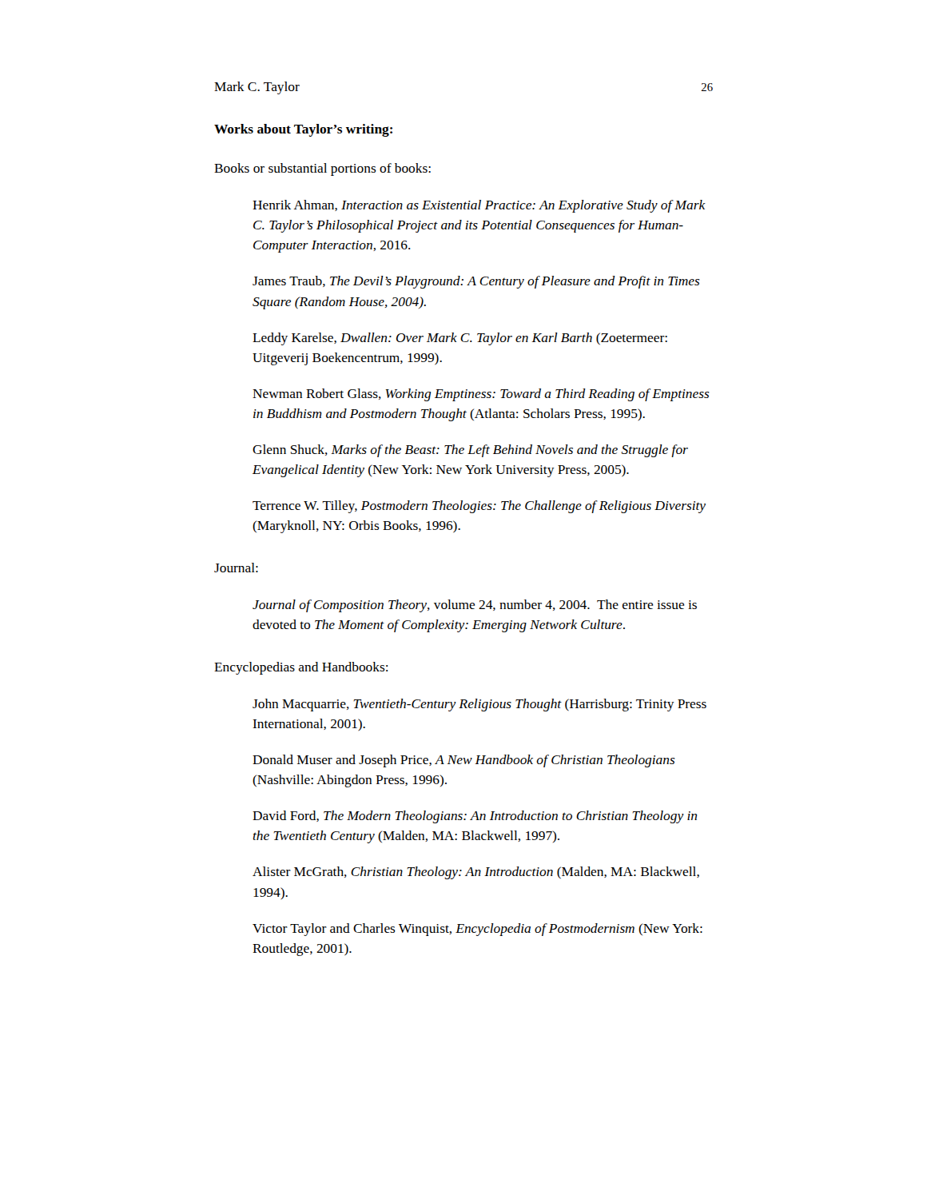Mark C. Taylor 26
Works about Taylor’s writing:
Books or substantial portions of books:
Henrik Ahman, Interaction as Existential Practice: An Explorative Study of Mark C. Taylor’s Philosophical Project and its Potential Consequences for Human-Computer Interaction, 2016.
James Traub, The Devil’s Playground: A Century of Pleasure and Profit in Times Square (Random House, 2004).
Leddy Karelse, Dwallen: Over Mark C. Taylor en Karl Barth (Zoetermeer: Uitgeverij Boekencentrum, 1999).
Newman Robert Glass, Working Emptiness: Toward a Third Reading of Emptiness in Buddhism and Postmodern Thought (Atlanta: Scholars Press, 1995).
Glenn Shuck, Marks of the Beast: The Left Behind Novels and the Struggle for Evangelical Identity (New York: New York University Press, 2005).
Terrence W. Tilley, Postmodern Theologies: The Challenge of Religious Diversity (Maryknoll, NY: Orbis Books, 1996).
Journal:
Journal of Composition Theory, volume 24, number 4, 2004. The entire issue is devoted to The Moment of Complexity: Emerging Network Culture.
Encyclopedias and Handbooks:
John Macquarrie, Twentieth-Century Religious Thought (Harrisburg: Trinity Press International, 2001).
Donald Muser and Joseph Price, A New Handbook of Christian Theologians (Nashville: Abingdon Press, 1996).
David Ford, The Modern Theologians: An Introduction to Christian Theology in the Twentieth Century (Malden, MA: Blackwell, 1997).
Alister McGrath, Christian Theology: An Introduction (Malden, MA: Blackwell, 1994).
Victor Taylor and Charles Winquist, Encyclopedia of Postmodernism (New York: Routledge, 2001).